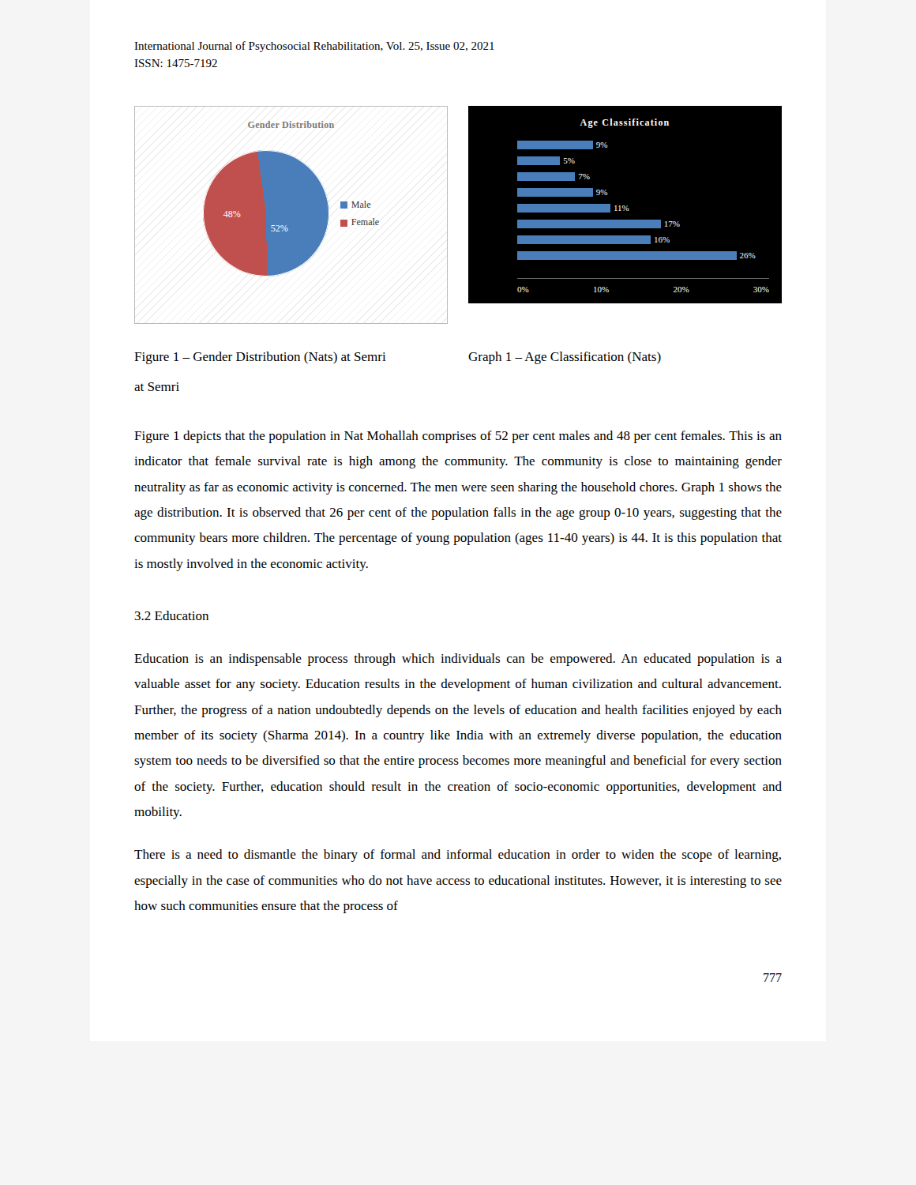International Journal of Psychosocial Rehabilitation, Vol. 25, Issue 02, 2021
ISSN: 1475-7192
Gender Distribution
52% 48%
Male
Female
Age Classification
61-70 41-50 21-30 0-10
9%
5%
7%
9%
11%
17%
16%
26%
0% 10% 20% 30%
Figure 1 – Gender Distribution (Nats) at Semri
Graph 1 – Age Classification (Nats)
at Semri
Figure 1 depicts that the population in Nat Mohallah comprises of 52 per cent males and 48 per cent females. This is an indicator that female survival rate is high among the community. The community is close to maintaining gender neutrality as far as economic activity is concerned. The men were seen sharing the household chores. Graph 1 shows the age distribution. It is observed that 26 per cent of the population falls in the age group 0-10 years, suggesting that the community bears more children. The percentage of young population (ages 11-40 years) is 44. It is this population that is mostly involved in the economic activity.
3.2 Education
Education is an indispensable process through which individuals can be empowered. An educated population is a valuable asset for any society. Education results in the development of human civilization and cultural advancement. Further, the progress of a nation undoubtedly depends on the levels of education and health facilities enjoyed by each member of its society (Sharma 2014). In a country like India with an extremely diverse population, the education system too needs to be diversified so that the entire process becomes more meaningful and beneficial for every section of the society. Further, education should result in the creation of socio-economic opportunities, development and mobility.
There is a need to dismantle the binary of formal and informal education in order to widen the scope of learning, especially in the case of communities who do not have access to educational institutes. However, it is interesting to see how such communities ensure that the process of
777